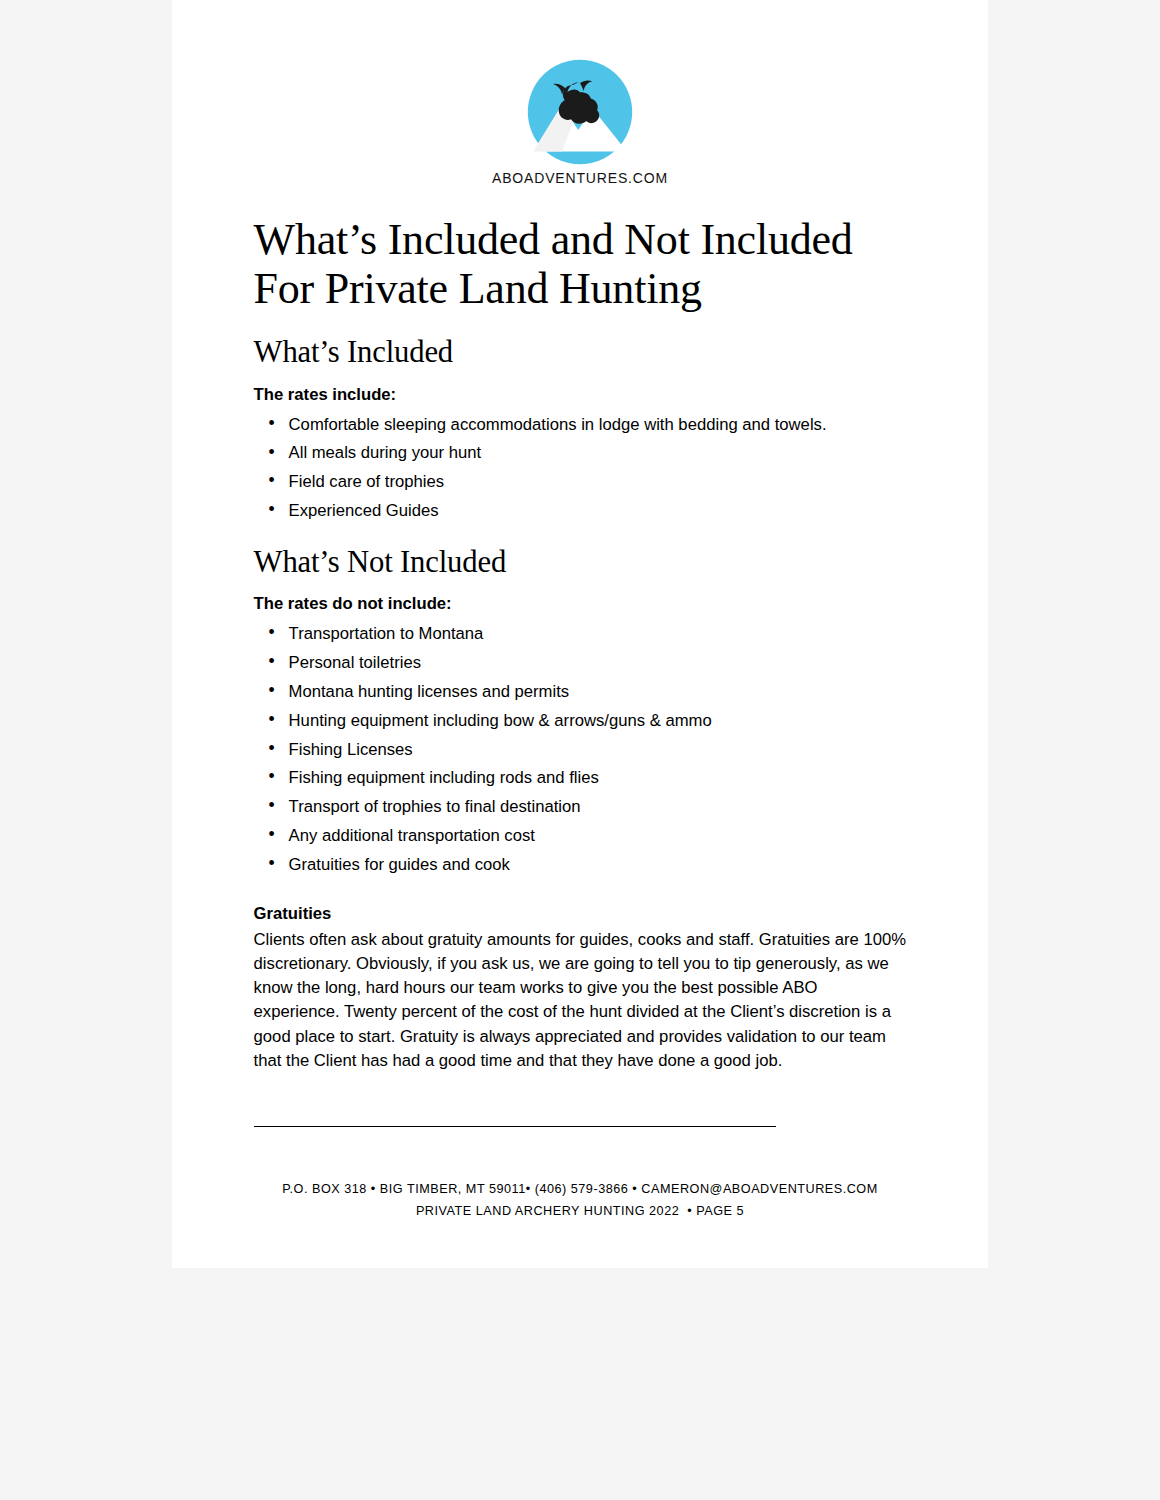ABOADVENTURES.COM
What’s Included and Not Included
For Private Land Hunting
What’s Included
The rates include:
Comfortable sleeping accommodations in lodge with bedding and towels.
All meals during your hunt
Field care of trophies
Experienced Guides
What’s Not Included
The rates do not include:
Transportation to Montana
Personal toiletries
Montana hunting licenses and permits
Hunting equipment including bow & arrows/guns & ammo
Fishing Licenses
Fishing equipment including rods and flies
Transport of trophies to final destination
Any additional transportation cost
Gratuities for guides and cook
Gratuities
Clients often ask about gratuity amounts for guides, cooks and staff. Gratuities are 100% discretionary. Obviously, if you ask us, we are going to tell you to tip generously, as we know the long, hard hours our team works to give you the best possible ABO experience. Twenty percent of the cost of the hunt divided at the Client’s discretion is a good place to start. Gratuity is always appreciated and provides validation to our team that the Client has had a good time and that they have done a good job.
P.O. Box 318 • Big Timber, MT 59011• (406) 579-3866 • Cameron@aboadventures.com
Private Land Archery Hunting 2022 • page 5